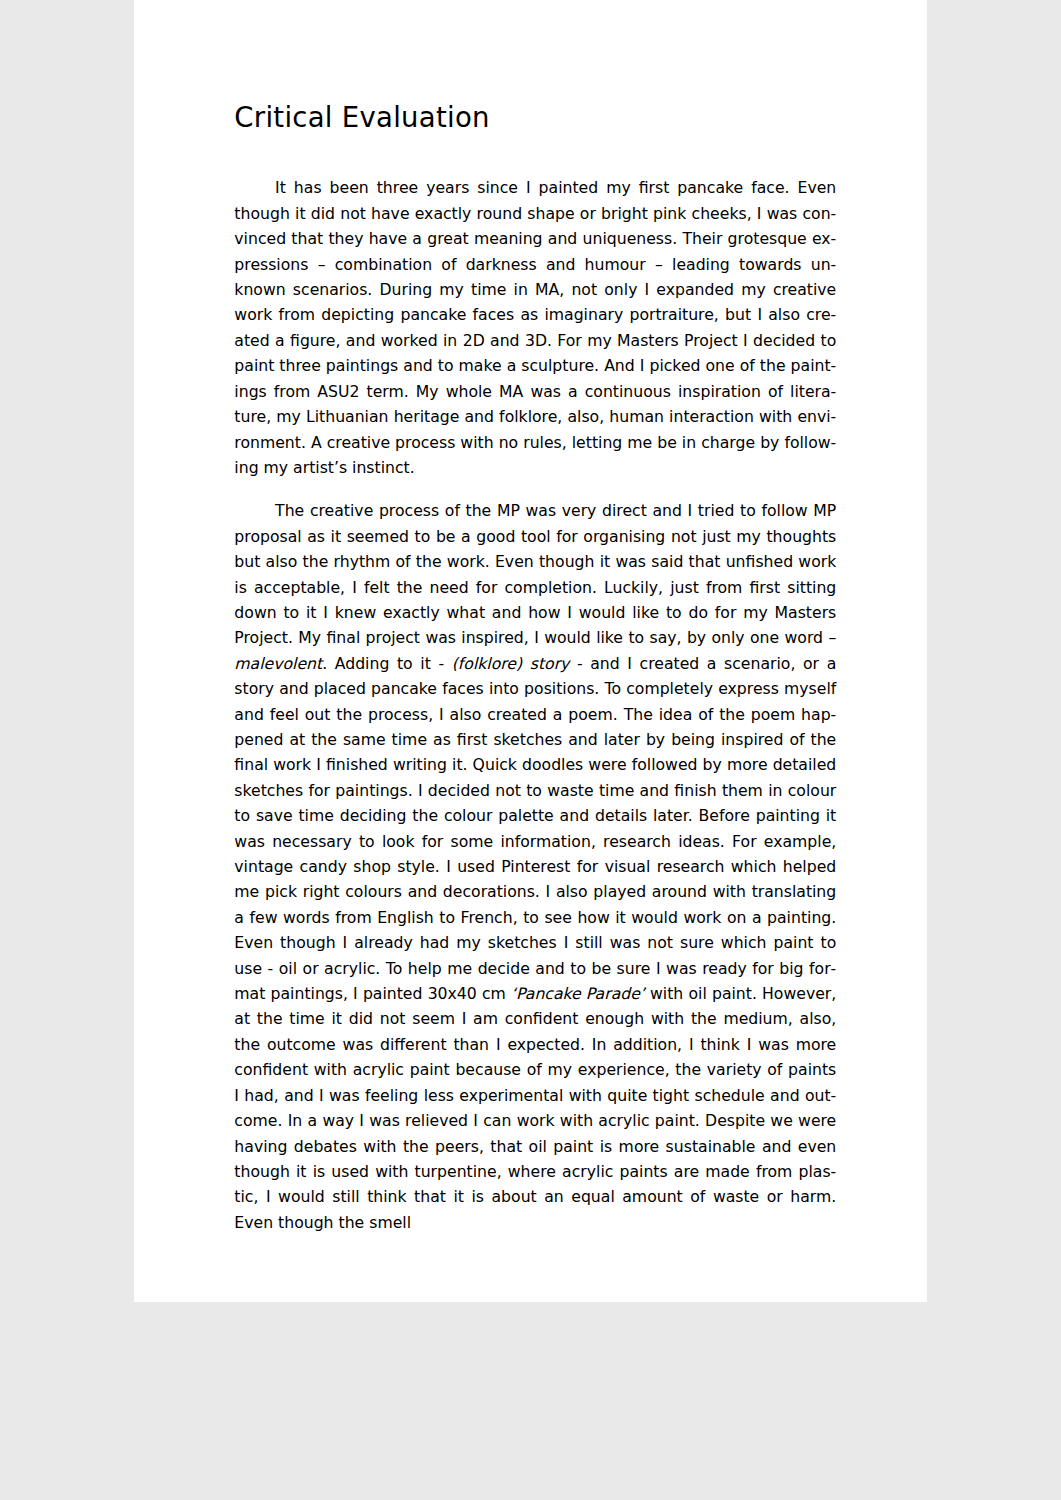Critical Evaluation
It has been three years since I painted my first pancake face. Even though it did not have exactly round shape or bright pink cheeks, I was convinced that they have a great meaning and uniqueness. Their grotesque expressions – combination of darkness and humour – leading towards unknown scenarios. During my time in MA, not only I expanded my creative work from depicting pancake faces as imaginary portraiture, but I also created a figure, and worked in 2D and 3D. For my Masters Project I decided to paint three paintings and to make a sculpture. And I picked one of the paintings from ASU2 term. My whole MA was a continuous inspiration of literature, my Lithuanian heritage and folklore, also, human interaction with environment. A creative process with no rules, letting me be in charge by following my artist’s instinct.
The creative process of the MP was very direct and I tried to follow MP proposal as it seemed to be a good tool for organising not just my thoughts but also the rhythm of the work. Even though it was said that unfished work is acceptable, I felt the need for completion. Luckily, just from first sitting down to it I knew exactly what and how I would like to do for my Masters Project. My final project was inspired, I would like to say, by only one word – malevolent. Adding to it - (folklore) story - and I created a scenario, or a story and placed pancake faces into positions. To completely express myself and feel out the process, I also created a poem. The idea of the poem happened at the same time as first sketches and later by being inspired of the final work I finished writing it. Quick doodles were followed by more detailed sketches for paintings. I decided not to waste time and finish them in colour to save time deciding the colour palette and details later. Before painting it was necessary to look for some information, research ideas. For example, vintage candy shop style. I used Pinterest for visual research which helped me pick right colours and decorations. I also played around with translating a few words from English to French, to see how it would work on a painting. Even though I already had my sketches I still was not sure which paint to use - oil or acrylic. To help me decide and to be sure I was ready for big format paintings, I painted 30x40 cm ‘Pancake Parade’ with oil paint. However, at the time it did not seem I am confident enough with the medium, also, the outcome was different than I expected. In addition, I think I was more confident with acrylic paint because of my experience, the variety of paints I had, and I was feeling less experimental with quite tight schedule and outcome. In a way I was relieved I can work with acrylic paint. Despite we were having debates with the peers, that oil paint is more sustainable and even though it is used with turpentine, where acrylic paints are made from plastic, I would still think that it is about an equal amount of waste or harm. Even though the smell